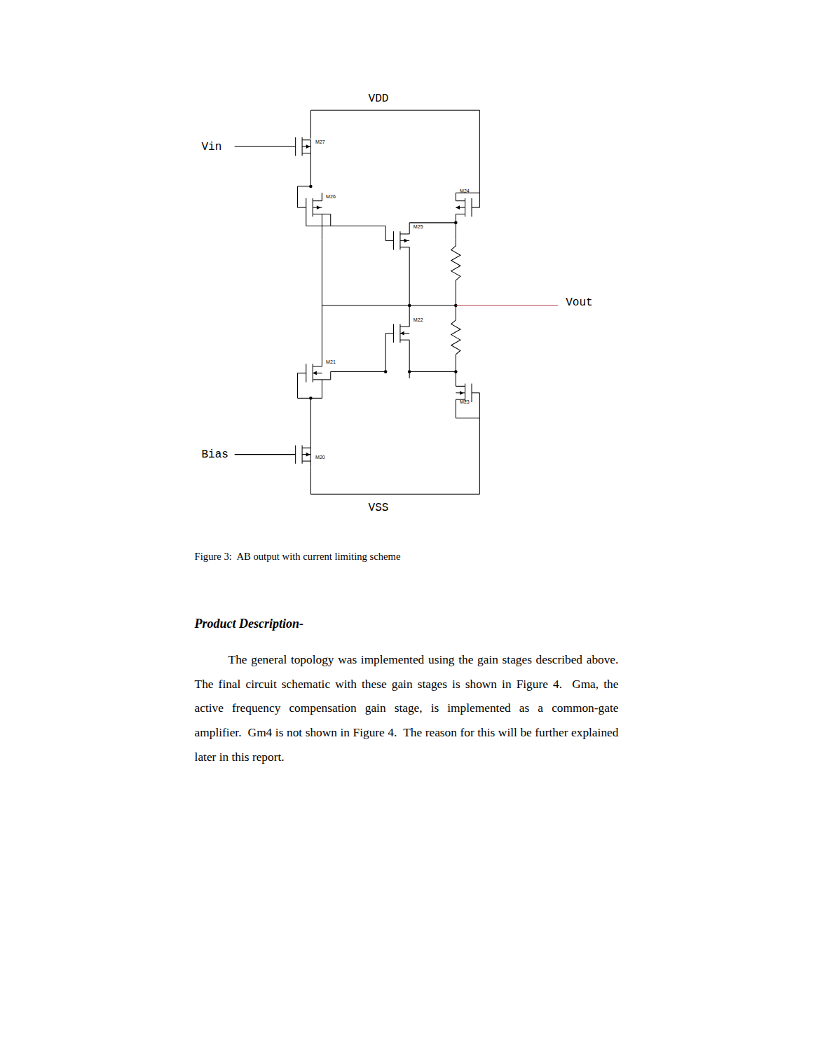VDD VSS Vin Bias Vout M27 M26 M24 M25 M22 M21 M23 M20
Figure 3: AB output with current limiting scheme
Product Description-
The general topology was implemented using the gain stages described above. The final circuit schematic with these gain stages is shown in Figure 4. Gma, the active frequency compensation gain stage, is implemented as a common-gate amplifier. Gm4 is not shown in Figure 4. The reason for this will be further explained later in this report.